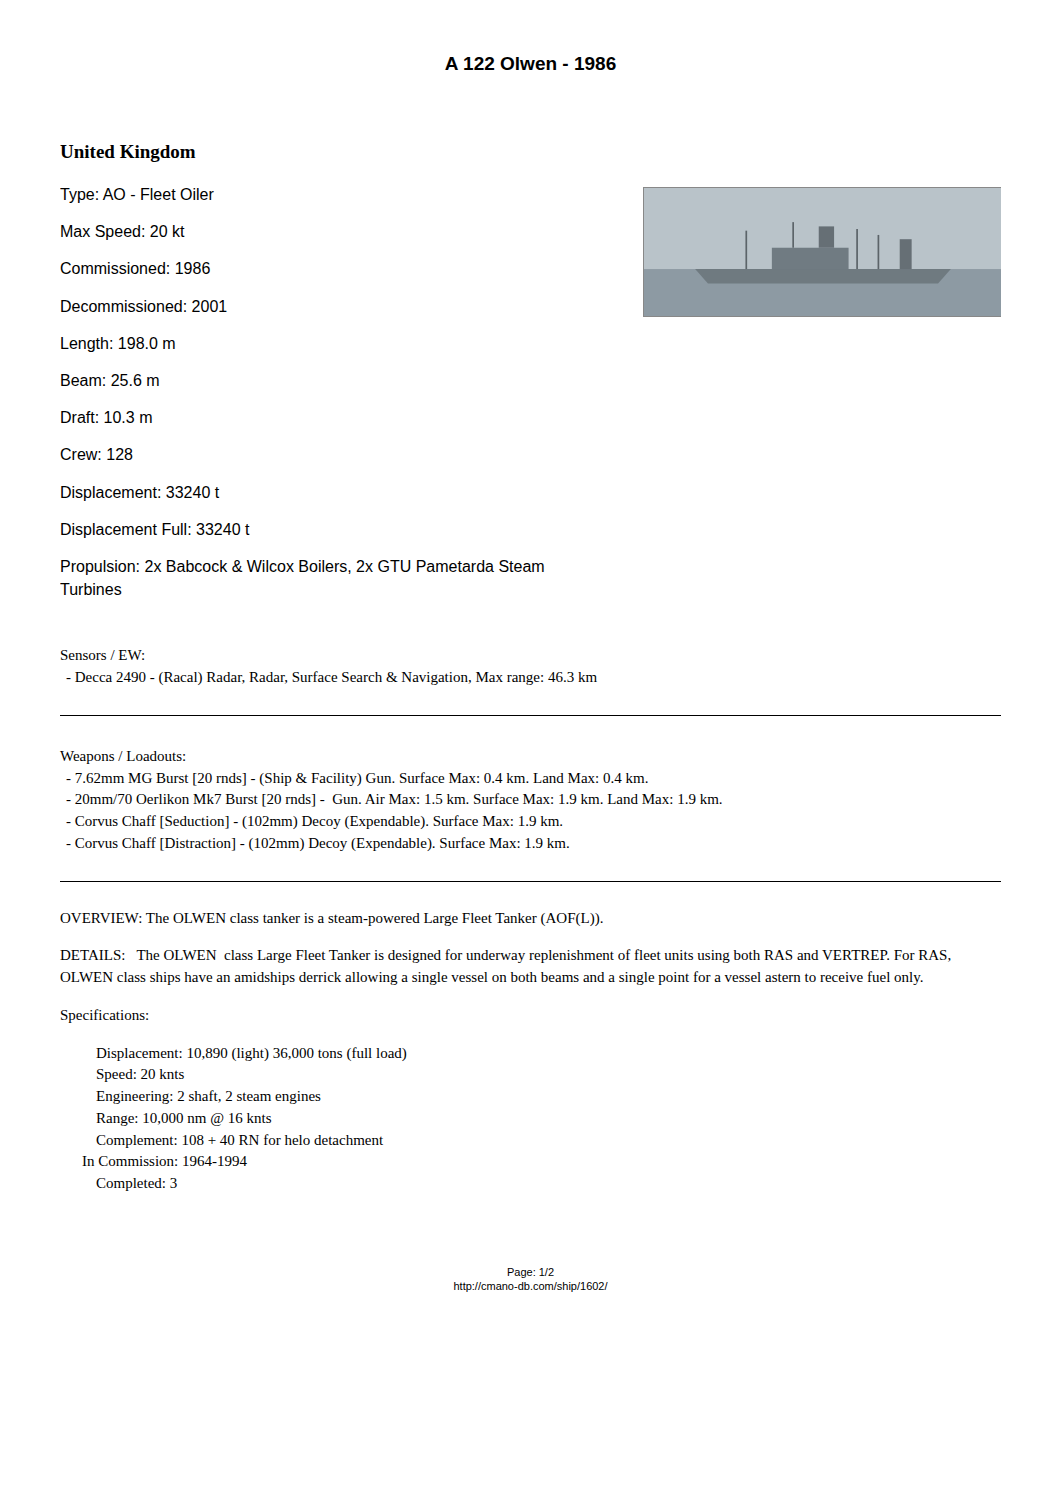A 122 Olwen - 1986
United Kingdom
Type: AO - Fleet Oiler
Max Speed: 20 kt
Commissioned: 1986
Decommissioned: 2001
Length: 198.0 m
Beam: 25.6 m
Draft: 10.3 m
Crew: 128
Displacement: 33240 t
Displacement Full: 33240 t
Propulsion: 2x Babcock & Wilcox Boilers, 2x GTU Pametarda Steam Turbines
Sensors / EW:
Decca 2490 - (Racal) Radar, Radar, Surface Search & Navigation, Max range: 46.3 km
Weapons / Loadouts:
7.62mm MG Burst [20 rnds] - (Ship & Facility) Gun. Surface Max: 0.4 km. Land Max: 0.4 km.
20mm/70 Oerlikon Mk7 Burst [20 rnds] - Gun. Air Max: 1.5 km. Surface Max: 1.9 km. Land Max: 1.9 km.
Corvus Chaff [Seduction] - (102mm) Decoy (Expendable). Surface Max: 1.9 km.
Corvus Chaff [Distraction] - (102mm) Decoy (Expendable). Surface Max: 1.9 km.
OVERVIEW: The OLWEN class tanker is a steam-powered Large Fleet Tanker (AOF(L)).
DETAILS: The OLWEN class Large Fleet Tanker is designed for underway replenishment of fleet units using both RAS and VERTREP. For RAS, OLWEN class ships have an amidships derrick allowing a single vessel on both beams and a single point for a vessel astern to receive fuel only.
Specifications:
Displacement: 10,890 (light) 36,000 tons (full load)
Speed: 20 knts
Engineering: 2 shaft, 2 steam engines
Range: 10,000 nm @ 16 knts
Complement: 108 + 40 RN for helo detachment
In Commission: 1964-1994
Completed: 3
Page: 1/2
http://cmano-db.com/ship/1602/